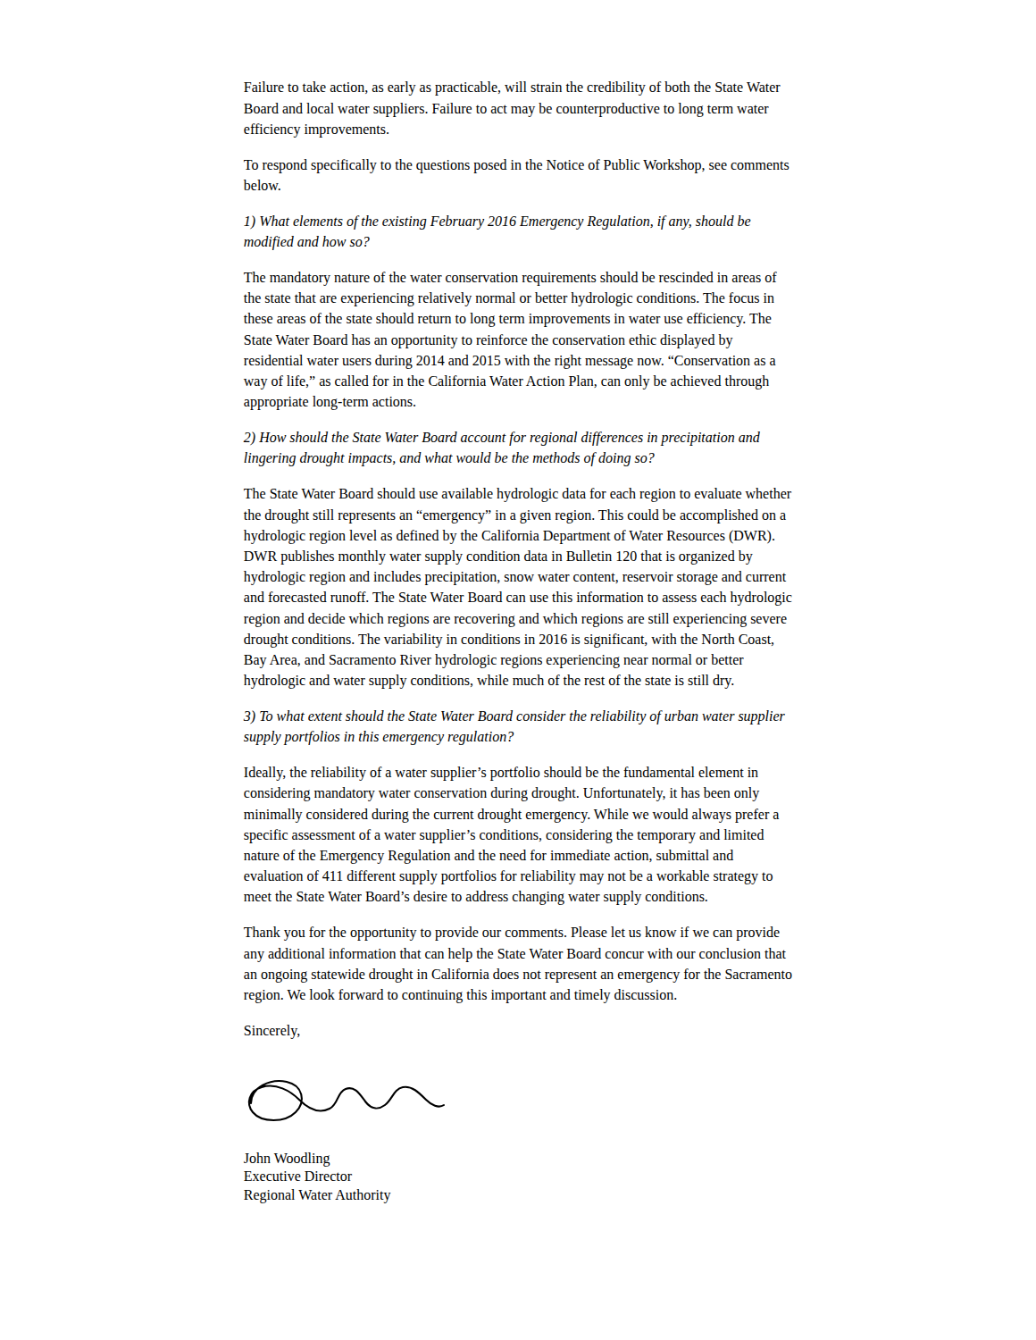Failure to take action, as early as practicable, will strain the credibility of both the State Water Board and local water suppliers. Failure to act may be counterproductive to long term water efficiency improvements.
To respond specifically to the questions posed in the Notice of Public Workshop, see comments below.
1) What elements of the existing February 2016 Emergency Regulation, if any, should be modified and how so?
The mandatory nature of the water conservation requirements should be rescinded in areas of the state that are experiencing relatively normal or better hydrologic conditions. The focus in these areas of the state should return to long term improvements in water use efficiency. The State Water Board has an opportunity to reinforce the conservation ethic displayed by residential water users during 2014 and 2015 with the right message now. “Conservation as a way of life,” as called for in the California Water Action Plan, can only be achieved through appropriate long-term actions.
2) How should the State Water Board account for regional differences in precipitation and lingering drought impacts, and what would be the methods of doing so?
The State Water Board should use available hydrologic data for each region to evaluate whether the drought still represents an “emergency” in a given region. This could be accomplished on a hydrologic region level as defined by the California Department of Water Resources (DWR). DWR publishes monthly water supply condition data in Bulletin 120 that is organized by hydrologic region and includes precipitation, snow water content, reservoir storage and current and forecasted runoff. The State Water Board can use this information to assess each hydrologic region and decide which regions are recovering and which regions are still experiencing severe drought conditions. The variability in conditions in 2016 is significant, with the North Coast, Bay Area, and Sacramento River hydrologic regions experiencing near normal or better hydrologic and water supply conditions, while much of the rest of the state is still dry.
3) To what extent should the State Water Board consider the reliability of urban water supplier supply portfolios in this emergency regulation?
Ideally, the reliability of a water supplier’s portfolio should be the fundamental element in considering mandatory water conservation during drought. Unfortunately, it has been only minimally considered during the current drought emergency. While we would always prefer a specific assessment of a water supplier’s conditions, considering the temporary and limited nature of the Emergency Regulation and the need for immediate action, submittal and evaluation of 411 different supply portfolios for reliability may not be a workable strategy to meet the State Water Board’s desire to address changing water supply conditions.
Thank you for the opportunity to provide our comments. Please let us know if we can provide any additional information that can help the State Water Board concur with our conclusion that an ongoing statewide drought in California does not represent an emergency for the Sacramento region. We look forward to continuing this important and timely discussion.
Sincerely,
Signature
John Woodling
Executive Director
Regional Water Authority